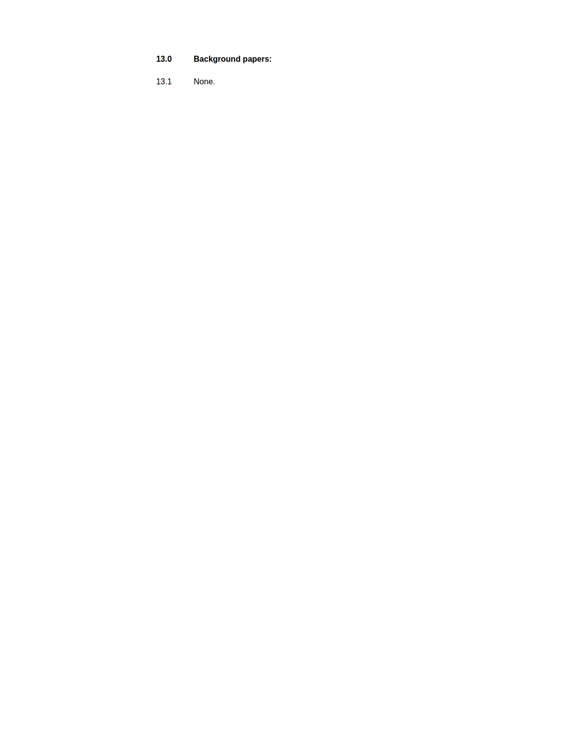13.0
Background papers:
13.1
None.